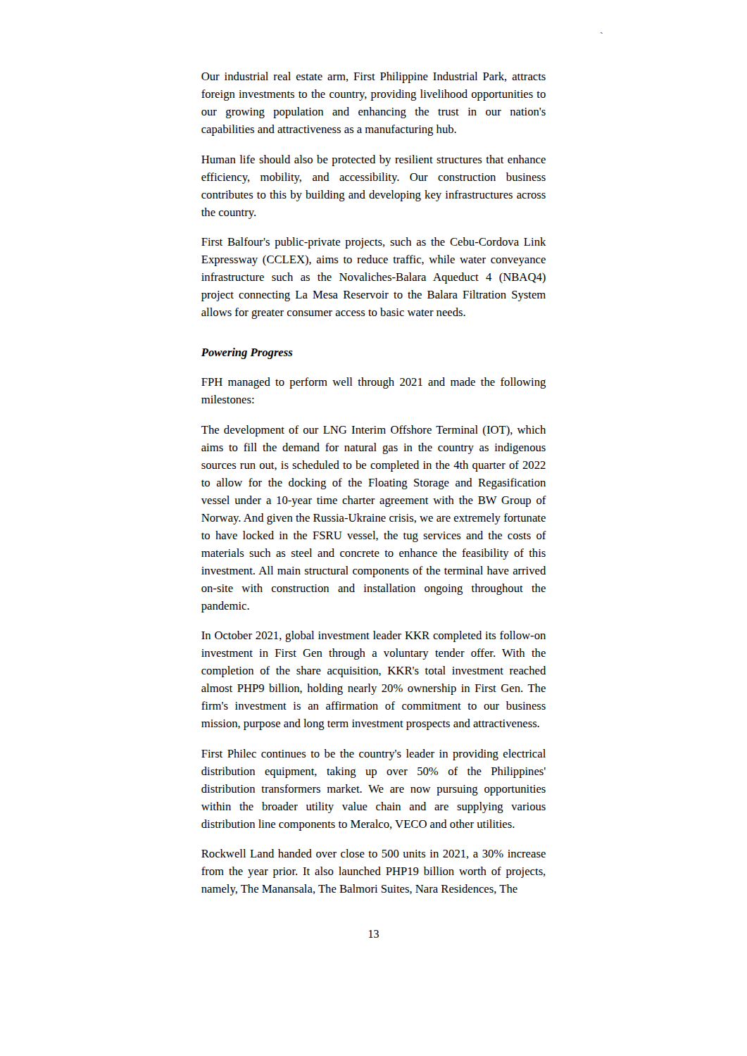`
Our industrial real estate arm, First Philippine Industrial Park, attracts foreign investments to the country, providing livelihood opportunities to our growing population and enhancing the trust in our nation's capabilities and attractiveness as a manufacturing hub.
Human life should also be protected by resilient structures that enhance efficiency, mobility, and accessibility. Our construction business contributes to this by building and developing key infrastructures across the country.
First Balfour's public-private projects, such as the Cebu-Cordova Link Expressway (CCLEX), aims to reduce traffic, while water conveyance infrastructure such as the Novaliches-Balara Aqueduct 4 (NBAQ4) project connecting La Mesa Reservoir to the Balara Filtration System allows for greater consumer access to basic water needs.
Powering Progress
FPH managed to perform well through 2021 and made the following milestones:
The development of our LNG Interim Offshore Terminal (IOT), which aims to fill the demand for natural gas in the country as indigenous sources run out, is scheduled to be completed in the 4th quarter of 2022 to allow for the docking of the Floating Storage and Regasification vessel under a 10-year time charter agreement with the BW Group of Norway. And given the Russia-Ukraine crisis, we are extremely fortunate to have locked in the FSRU vessel, the tug services and the costs of materials such as steel and concrete to enhance the feasibility of this investment. All main structural components of the terminal have arrived on-site with construction and installation ongoing throughout the pandemic.
In October 2021, global investment leader KKR completed its follow-on investment in First Gen through a voluntary tender offer. With the completion of the share acquisition, KKR's total investment reached almost PHP9 billion, holding nearly 20% ownership in First Gen. The firm's investment is an affirmation of commitment to our business mission, purpose and long term investment prospects and attractiveness.
First Philec continues to be the country's leader in providing electrical distribution equipment, taking up over 50% of the Philippines' distribution transformers market. We are now pursuing opportunities within the broader utility value chain and are supplying various distribution line components to Meralco, VECO and other utilities.
Rockwell Land handed over close to 500 units in 2021, a 30% increase from the year prior. It also launched PHP19 billion worth of projects, namely, The Manansala, The Balmori Suites, Nara Residences, The
13